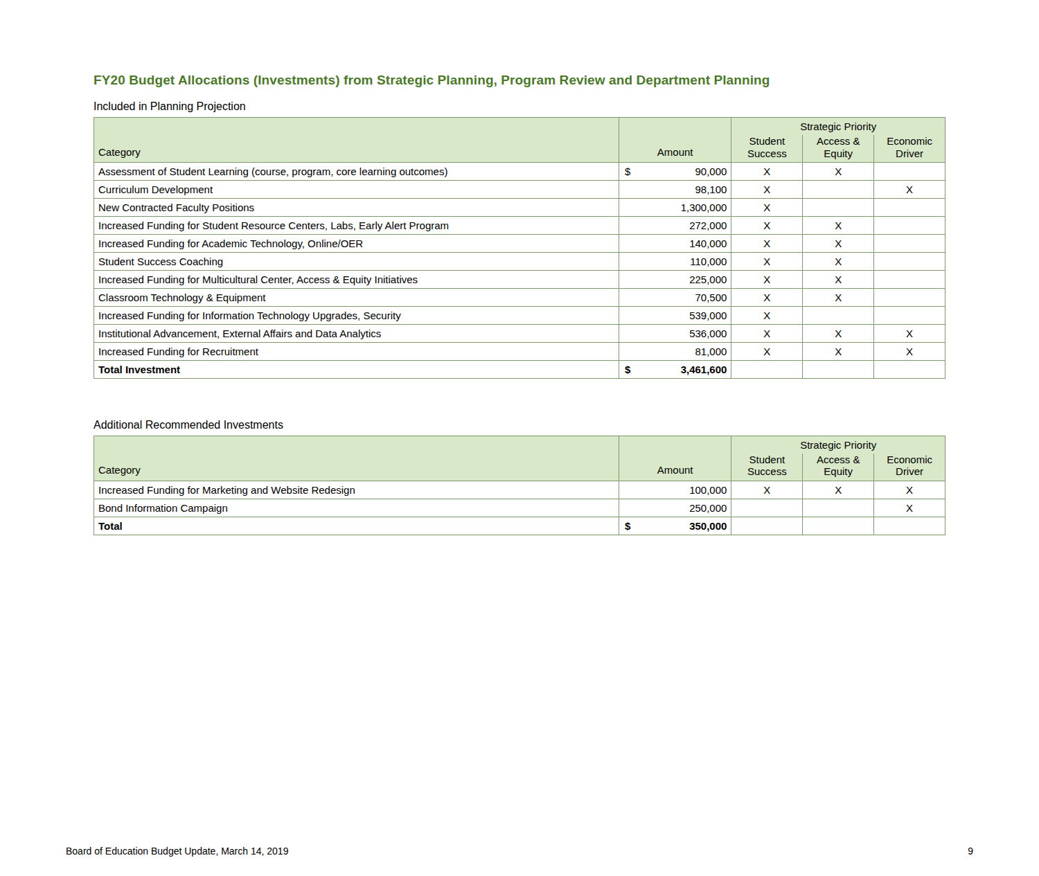FY20 Budget Allocations (Investments) from Strategic Planning, Program Review and Department Planning
Included in Planning Projection
| Category | Amount | Strategic Priority |
| --- | --- | --- |
| Student Success | Access & Equity | Economic Driver |
| Assessment of Student Learning (course, program, core learning outcomes) | $ 90,000 | X | X | |
| Curriculum Development | 98,100 | X | | X |
| New Contracted Faculty Positions | 1,300,000 | X | | |
| Increased Funding for Student Resource Centers, Labs, Early Alert Program | 272,000 | X | X | |
| Increased Funding for Academic Technology, Online/OER | 140,000 | X | X | |
| Student Success Coaching | 110,000 | X | X | |
| Increased Funding for Multicultural Center, Access & Equity Initiatives | 225,000 | X | X | |
| Classroom Technology & Equipment | 70,500 | X | X | |
| Increased Funding for Information Technology Upgrades, Security | 539,000 | X | | |
| Institutional Advancement, External Affairs and Data Analytics | 536,000 | X | X | X |
| Increased Funding for Recruitment | 81,000 | X | X | X |
| Total Investment | $ 3,461,600 | | | |
Additional Recommended Investments
| Category | Amount | Strategic Priority |
| --- | --- | --- |
| Student Success | Access & Equity | Economic Driver |
| Increased Funding for Marketing and Website Redesign | 100,000 | X | X | X |
| Bond Information Campaign | 250,000 | | | X |
| Total | $ 350,000 | | | |
Board of Education Budget Update, March 14, 2019 9